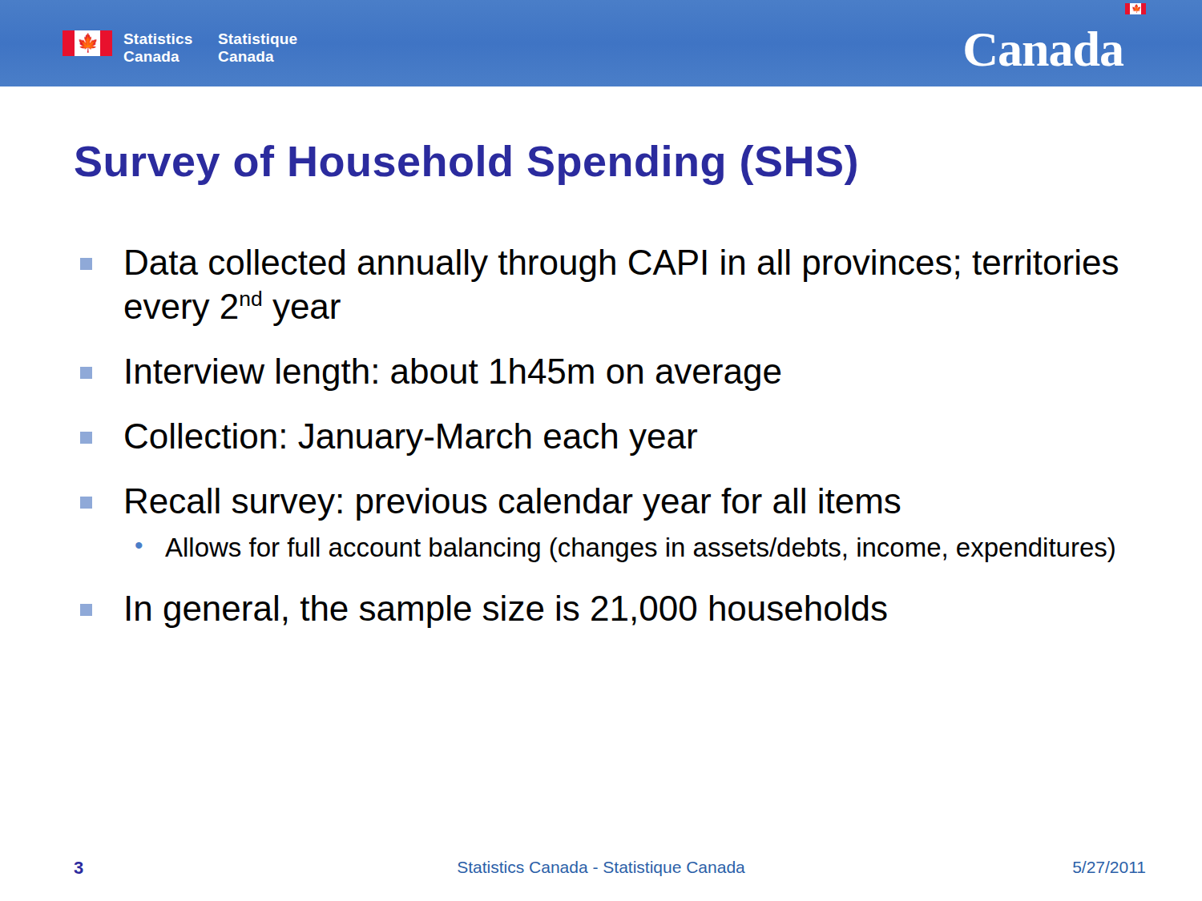🍁 Statistics
Canada Statistique
Canada
Canada🍁
Survey of Household Spending (SHS)
Data collected annually through CAPI in all provinces; territories every 2nd year
Interview length: about 1h45m on average
Collection: January-March each year
Recall survey: previous calendar year for all items
Allows for full account balancing (changes in assets/debts, income, expenditures)
In general, the sample size is 21,000 households
3
Statistics Canada - Statistique Canada
5/27/2011